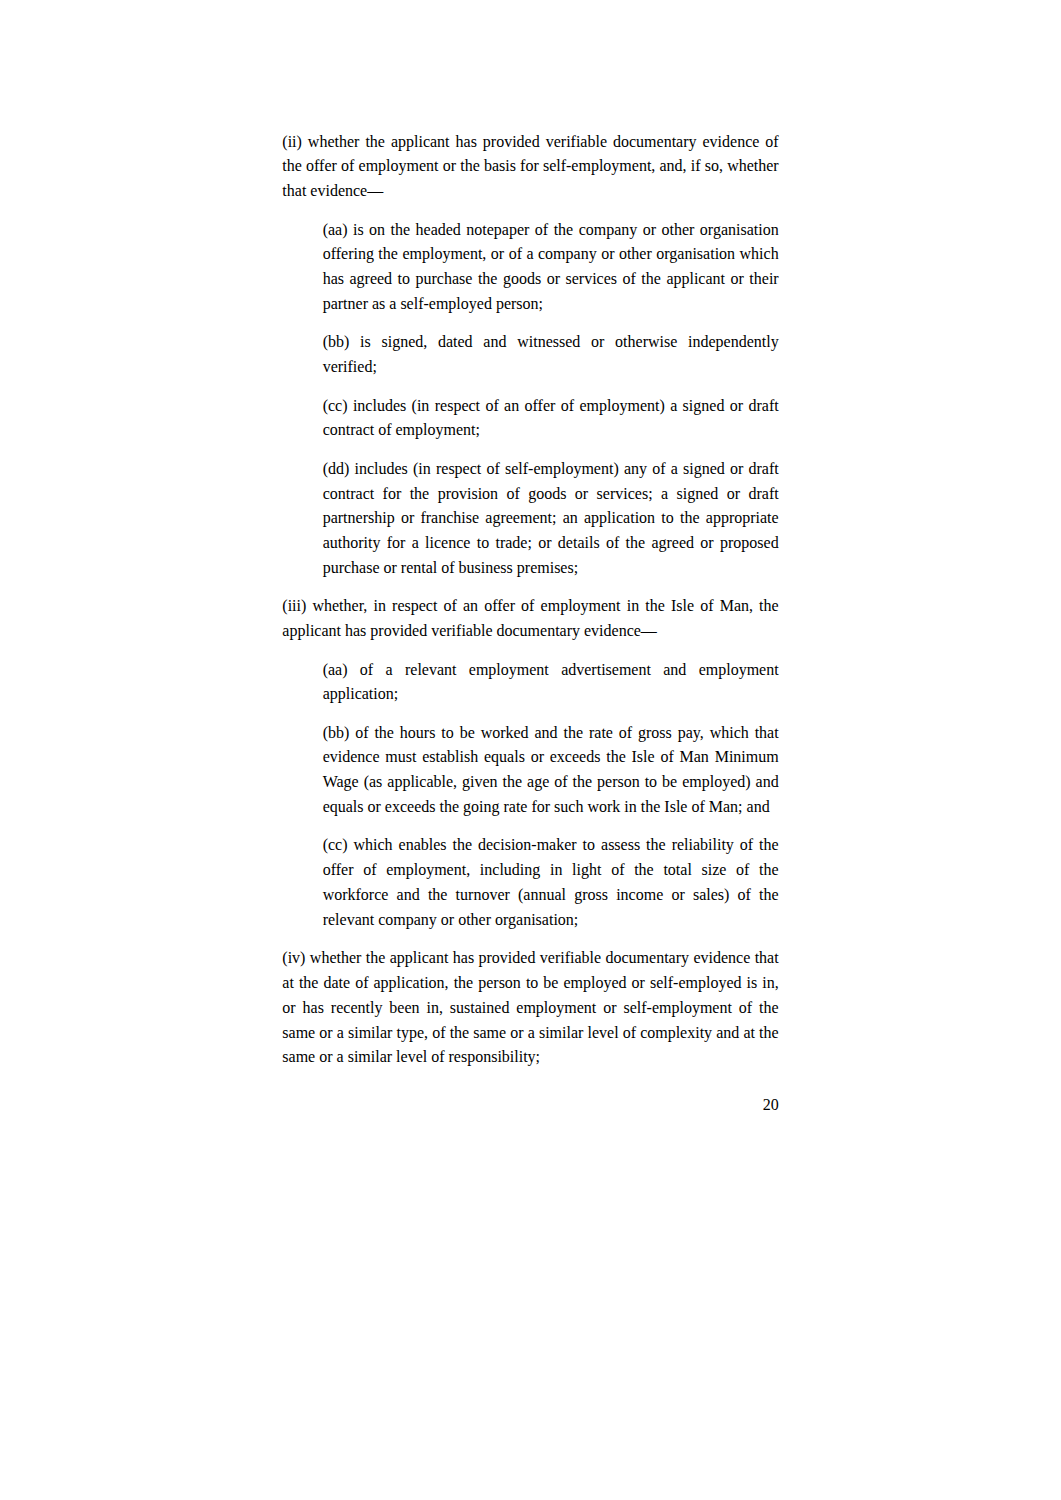(ii) whether the applicant has provided verifiable documentary evidence of the offer of employment or the basis for self-employment, and, if so, whether that evidence—
(aa) is on the headed notepaper of the company or other organisation offering the employment, or of a company or other organisation which has agreed to purchase the goods or services of the applicant or their partner as a self-employed person;
(bb) is signed, dated and witnessed or otherwise independently verified;
(cc) includes (in respect of an offer of employment) a signed or draft contract of employment;
(dd) includes (in respect of self-employment) any of a signed or draft contract for the provision of goods or services; a signed or draft partnership or franchise agreement; an application to the appropriate authority for a licence to trade; or details of the agreed or proposed purchase or rental of business premises;
(iii) whether, in respect of an offer of employment in the Isle of Man, the applicant has provided verifiable documentary evidence—
(aa) of a relevant employment advertisement and employment application;
(bb) of the hours to be worked and the rate of gross pay, which that evidence must establish equals or exceeds the Isle of Man Minimum Wage (as applicable, given the age of the person to be employed) and equals or exceeds the going rate for such work in the Isle of Man; and
(cc) which enables the decision-maker to assess the reliability of the offer of employment, including in light of the total size of the workforce and the turnover (annual gross income or sales) of the relevant company or other organisation;
(iv) whether the applicant has provided verifiable documentary evidence that at the date of application, the person to be employed or self-employed is in, or has recently been in, sustained employment or self-employment of the same or a similar type, of the same or a similar level of complexity and at the same or a similar level of responsibility;
20